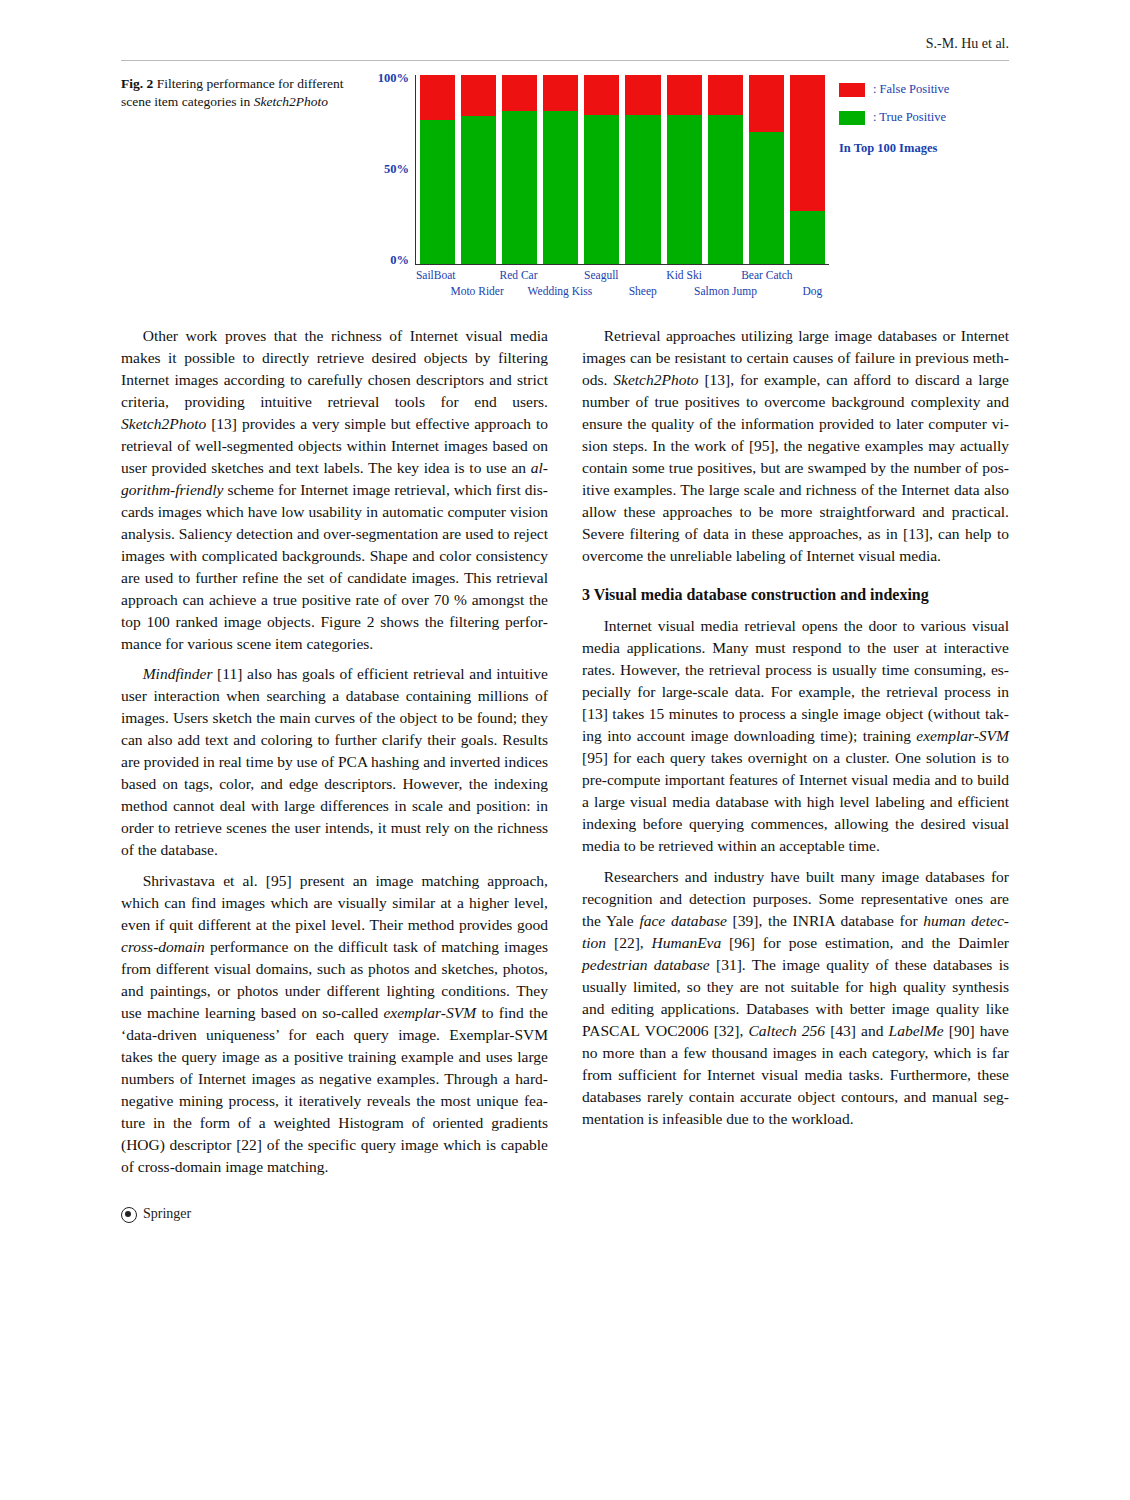S.-M. Hu et al.
Fig. 2 Filtering performance for different scene item categories in Sketch2Photo
100% 50% 0%
SailBoat Moto Rider Red Car Wedding Kiss Seagull Sheep Kid Ski Salmon Jump Bear Catch Dog
: False Positive
: True Positive
In Top 100 Images
Other work proves that the richness of Internet visual media makes it possible to directly retrieve desired objects by filtering Internet images according to carefully chosen descriptors and strict criteria, providing intuitive retrieval tools for end users. Sketch2Photo [13] provides a very simple but effective approach to retrieval of well-segmented objects within Internet images based on user provided sketches and text labels. The key idea is to use an algorithm-friendly scheme for Internet image retrieval, which first discards images which have low usability in automatic computer vision analysis. Saliency detection and over-segmentation are used to reject images with complicated backgrounds. Shape and color consistency are used to further refine the set of candidate images. This retrieval approach can achieve a true positive rate of over 70 % amongst the top 100 ranked image objects. Figure 2 shows the filtering performance for various scene item categories.
Mindfinder [11] also has goals of efficient retrieval and intuitive user interaction when searching a database containing millions of images. Users sketch the main curves of the object to be found; they can also add text and coloring to further clarify their goals. Results are provided in real time by use of PCA hashing and inverted indices based on tags, color, and edge descriptors. However, the indexing method cannot deal with large differences in scale and position: in order to retrieve scenes the user intends, it must rely on the richness of the database.
Shrivastava et al. [95] present an image matching approach, which can find images which are visually similar at a higher level, even if quit different at the pixel level. Their method provides good cross-domain performance on the difficult task of matching images from different visual domains, such as photos and sketches, photos, and paintings, or photos under different lighting conditions. They use machine learning based on so-called exemplar-SVM to find the ‘data-driven uniqueness’ for each query image. Exemplar-SVM takes the query image as a positive training example and uses large numbers of Internet images as negative examples. Through a hard-negative mining process, it iteratively reveals the most unique feature in the form of a weighted Histogram of oriented gradients (HOG) descriptor [22] of the specific query image which is capable of cross-domain image matching.
Retrieval approaches utilizing large image databases or Internet images can be resistant to certain causes of failure in previous methods. Sketch2Photo [13], for example, can afford to discard a large number of true positives to overcome background complexity and ensure the quality of the information provided to later computer vision steps. In the work of [95], the negative examples may actually contain some true positives, but are swamped by the number of positive examples. The large scale and richness of the Internet data also allow these approaches to be more straightforward and practical. Severe filtering of data in these approaches, as in [13], can help to overcome the unreliable labeling of Internet visual media.
3 Visual media database construction and indexing
Internet visual media retrieval opens the door to various visual media applications. Many must respond to the user at interactive rates. However, the retrieval process is usually time consuming, especially for large-scale data. For example, the retrieval process in [13] takes 15 minutes to process a single image object (without taking into account image downloading time); training exemplar-SVM [95] for each query takes overnight on a cluster. One solution is to pre-compute important features of Internet visual media and to build a large visual media database with high level labeling and efficient indexing before querying commences, allowing the desired visual media to be retrieved within an acceptable time.
Researchers and industry have built many image databases for recognition and detection purposes. Some representative ones are the Yale face database [39], the INRIA database for human detection [22], HumanEva [96] for pose estimation, and the Daimler pedestrian database [31]. The image quality of these databases is usually limited, so they are not suitable for high quality synthesis and editing applications. Databases with better image quality like PASCAL VOC2006 [32], Caltech 256 [43] and LabelMe [90] have no more than a few thousand images in each category, which is far from sufficient for Internet visual media tasks. Furthermore, these databases rarely contain accurate object contours, and manual segmentation is infeasible due to the workload.
Springer